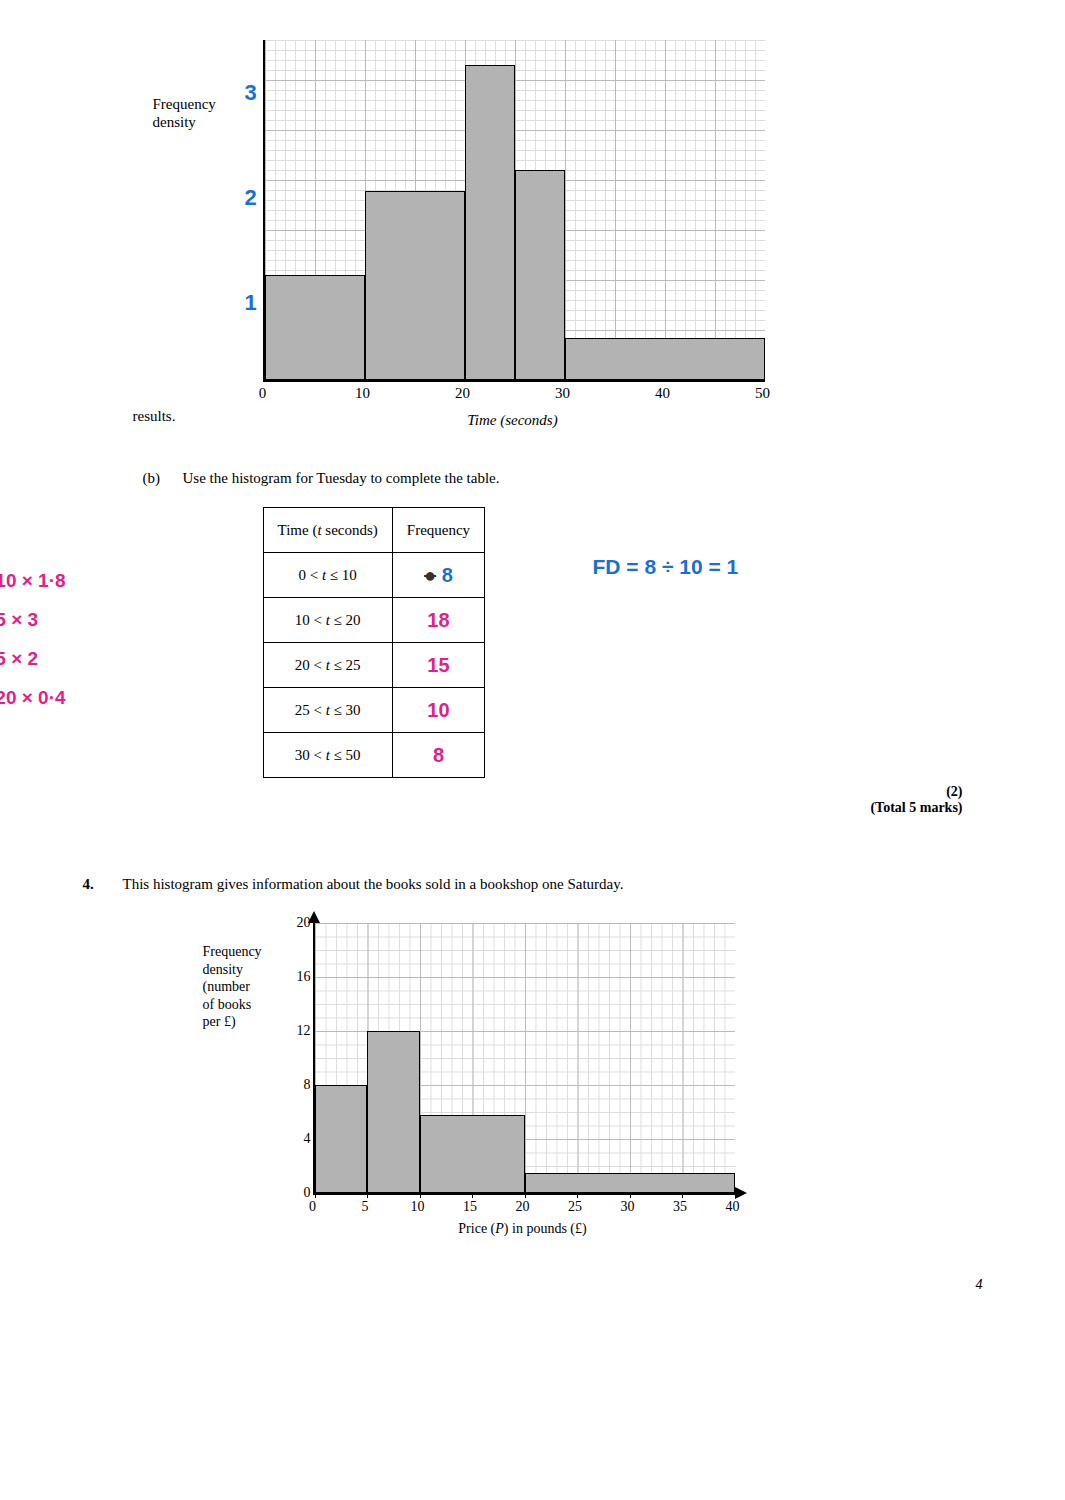Frequency
density
3 2 1
0 10 20 30 40 50
Time (seconds)
results.
(b) Use the histogram for Tuesday to complete the table.
Freq = 10 × 1·8
Freq = 5 × 3
Freq = 5 × 2
Freq = 20 × 0·4
FD = 8 ÷ 10 = 1
| Time ( t seconds) | Frequency |
| --- | --- |
| 0 < t ≤ 10 | ● 8 |
| 10 < t ≤ 20 | 18 |
| 20 < t ≤ 25 | 15 |
| 25 < t ≤ 30 | 10 |
| 30 < t ≤ 50 | 8 |
(2)
(Total 5 marks)
4. This histogram gives information about the books sold in a bookshop one Saturday.
Frequency
density
(number
of books
per £)
20 16 12 8 4 0
0 5 10 15 20 25 30 35 40
Price (P) in pounds (£)
4